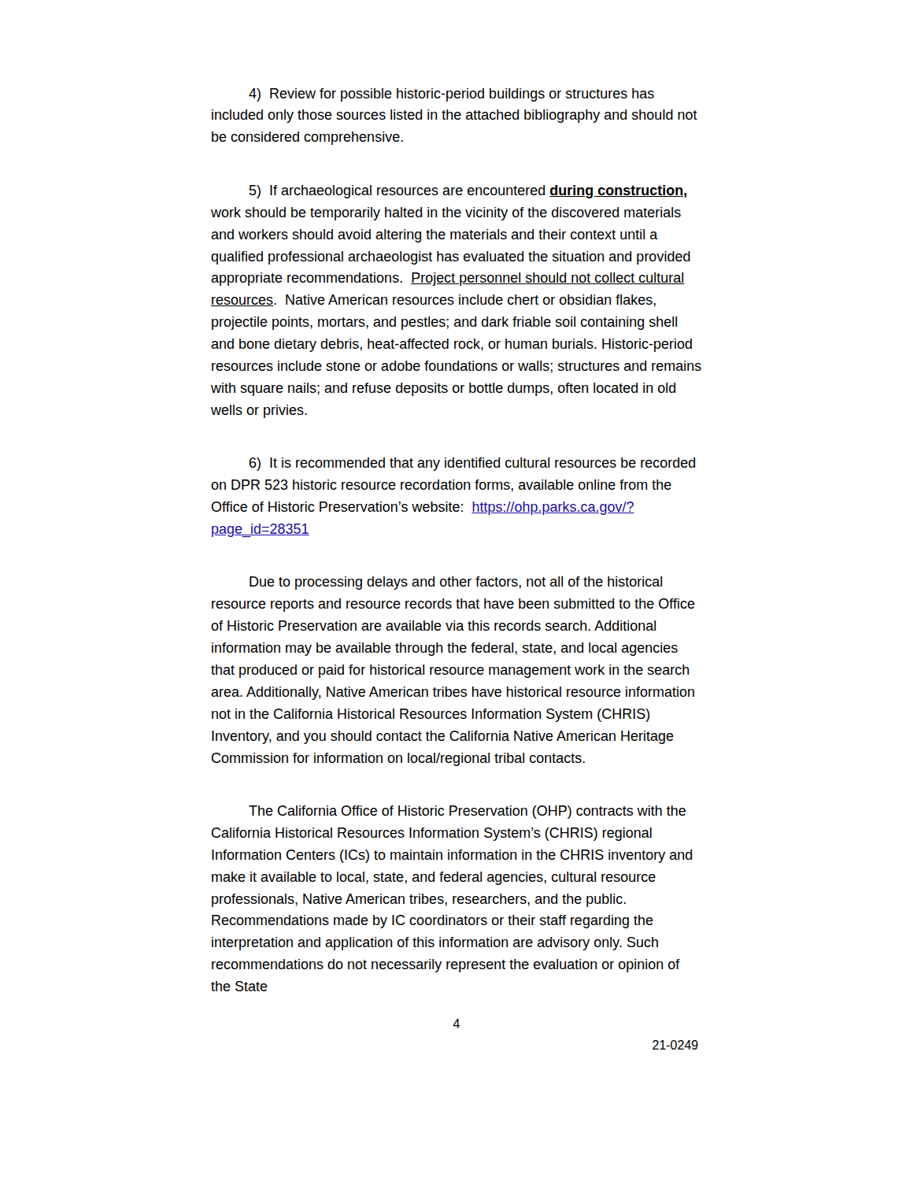4) Review for possible historic-period buildings or structures has included only those sources listed in the attached bibliography and should not be considered comprehensive.
5) If archaeological resources are encountered during construction, work should be temporarily halted in the vicinity of the discovered materials and workers should avoid altering the materials and their context until a qualified professional archaeologist has evaluated the situation and provided appropriate recommendations. Project personnel should not collect cultural resources. Native American resources include chert or obsidian flakes, projectile points, mortars, and pestles; and dark friable soil containing shell and bone dietary debris, heat-affected rock, or human burials. Historic-period resources include stone or adobe foundations or walls; structures and remains with square nails; and refuse deposits or bottle dumps, often located in old wells or privies.
6) It is recommended that any identified cultural resources be recorded on DPR 523 historic resource recordation forms, available online from the Office of Historic Preservation’s website: https://ohp.parks.ca.gov/?page_id=28351
Due to processing delays and other factors, not all of the historical resource reports and resource records that have been submitted to the Office of Historic Preservation are available via this records search. Additional information may be available through the federal, state, and local agencies that produced or paid for historical resource management work in the search area. Additionally, Native American tribes have historical resource information not in the California Historical Resources Information System (CHRIS) Inventory, and you should contact the California Native American Heritage Commission for information on local/regional tribal contacts.
The California Office of Historic Preservation (OHP) contracts with the California Historical Resources Information System’s (CHRIS) regional Information Centers (ICs) to maintain information in the CHRIS inventory and make it available to local, state, and federal agencies, cultural resource professionals, Native American tribes, researchers, and the public. Recommendations made by IC coordinators or their staff regarding the interpretation and application of this information are advisory only. Such recommendations do not necessarily represent the evaluation or opinion of the State
4
21-0249